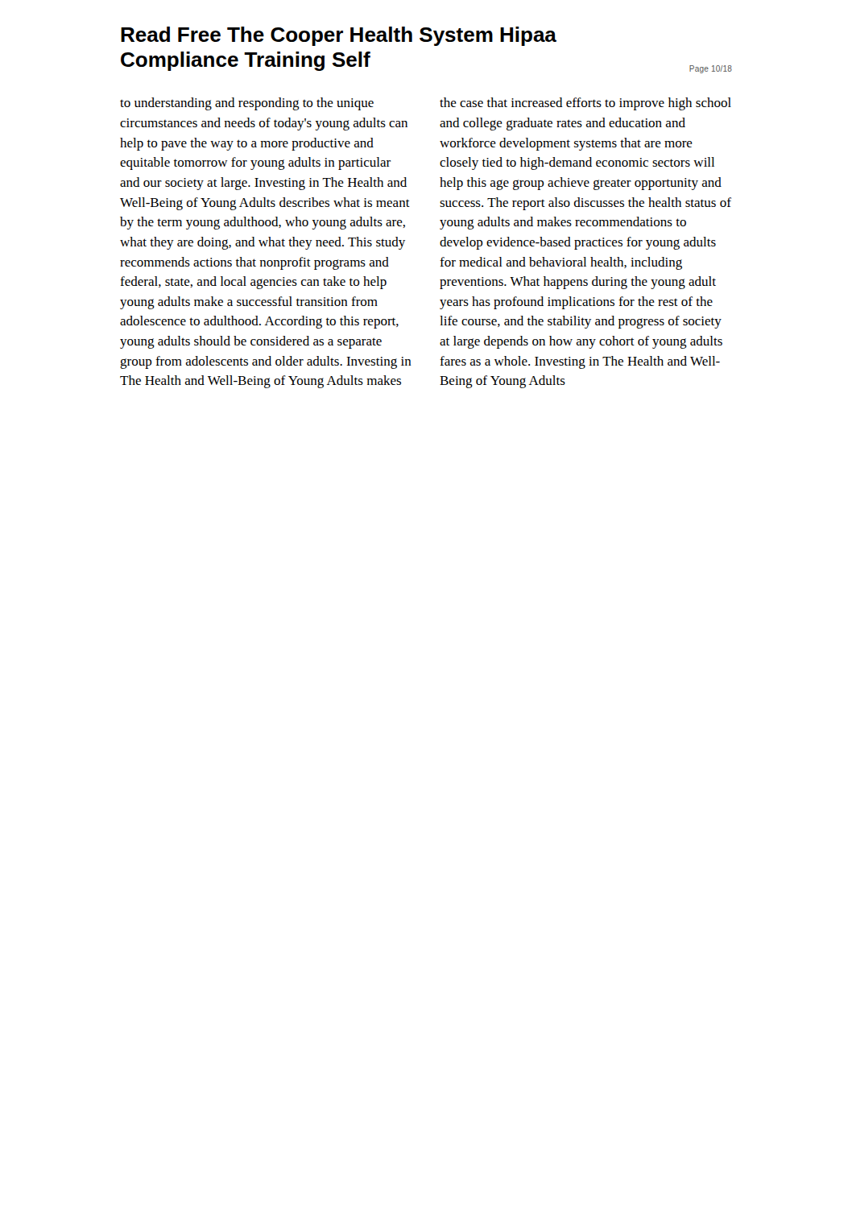Read Free The Cooper Health System Hipaa Compliance Training Self Page 10/18
to understanding and responding to the unique circumstances and needs of today's young adults can help to pave the way to a more productive and equitable tomorrow for young adults in particular and our society at large. Investing in The Health and Well-Being of Young Adults describes what is meant by the term young adulthood, who young adults are, what they are doing, and what they need. This study recommends actions that nonprofit programs and federal, state, and local agencies can take to help young adults make a successful transition from adolescence to adulthood. According to this report, young adults should be considered as a separate group from adolescents and older adults. Investing in The Health and Well-Being of Young Adults makes the case that increased efforts to improve high school and college graduate rates and education and workforce development systems that are more closely tied to high-demand economic sectors will help this age group achieve greater opportunity and success. The report also discusses the health status of young adults and makes recommendations to develop evidence-based practices for young adults for medical and behavioral health, including preventions. What happens during the young adult years has profound implications for the rest of the life course, and the stability and progress of society at large depends on how any cohort of young adults fares as a whole. Investing in The Health and Well-Being of Young Adults